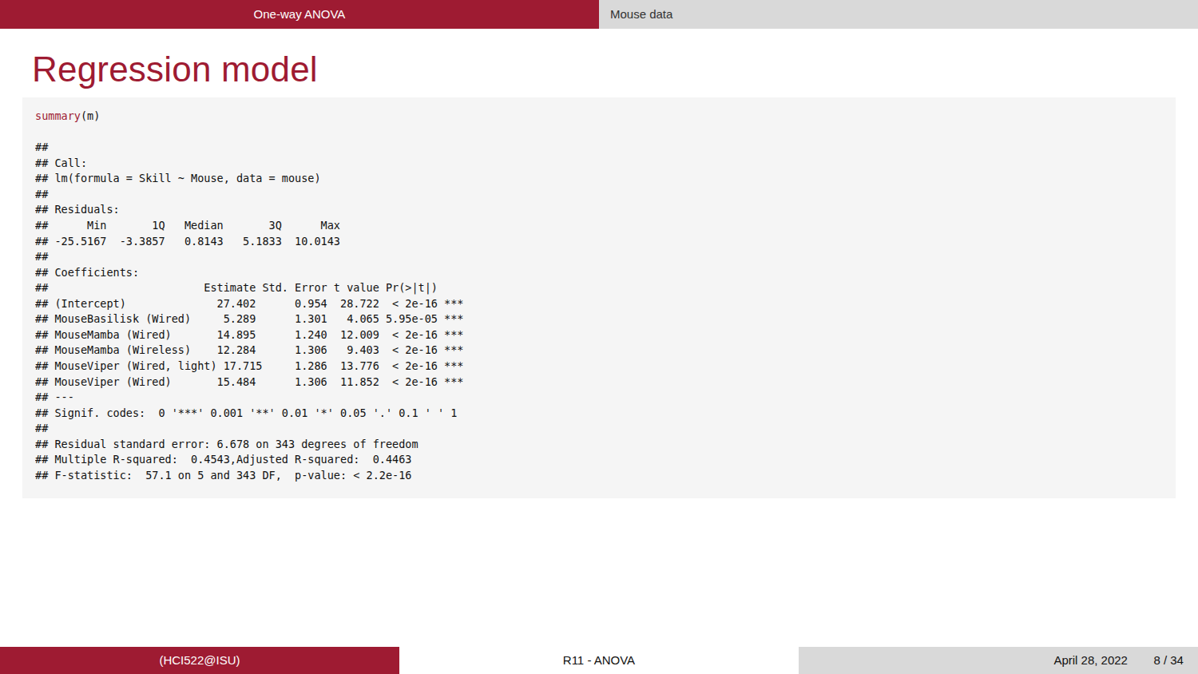One-way ANOVA
Mouse data
Regression model
summary(m)

##
## Call:
## lm(formula = Skill ~ Mouse, data = mouse)
##
## Residuals:
##      Min       1Q   Median       3Q      Max
## -25.5167  -3.3857   0.8143   5.1833  10.0143
##
## Coefficients:
##                        Estimate Std. Error t value Pr(>|t|)
## (Intercept)              27.402      0.954  28.722  < 2e-16 ***
## MouseBasilisk (Wired)     5.289      1.301   4.065 5.95e-05 ***
## MouseMamba (Wired)       14.895      1.240  12.009  < 2e-16 ***
## MouseMamba (Wireless)    12.284      1.306   9.403  < 2e-16 ***
## MouseViper (Wired, light) 17.715     1.286  13.776  < 2e-16 ***
## MouseViper (Wired)       15.484      1.306  11.852  < 2e-16 ***
## ---
## Signif. codes:  0 '***' 0.001 '**' 0.01 '*' 0.05 '.' 0.1 ' ' 1
##
## Residual standard error: 6.678 on 343 degrees of freedom
## Multiple R-squared:  0.4543,Adjusted R-squared:  0.4463
## F-statistic:  57.1 on 5 and 343 DF,  p-value: < 2.2e-16
(HCI522@ISU)
R11 - ANOVA
April 28, 2022 8 / 34